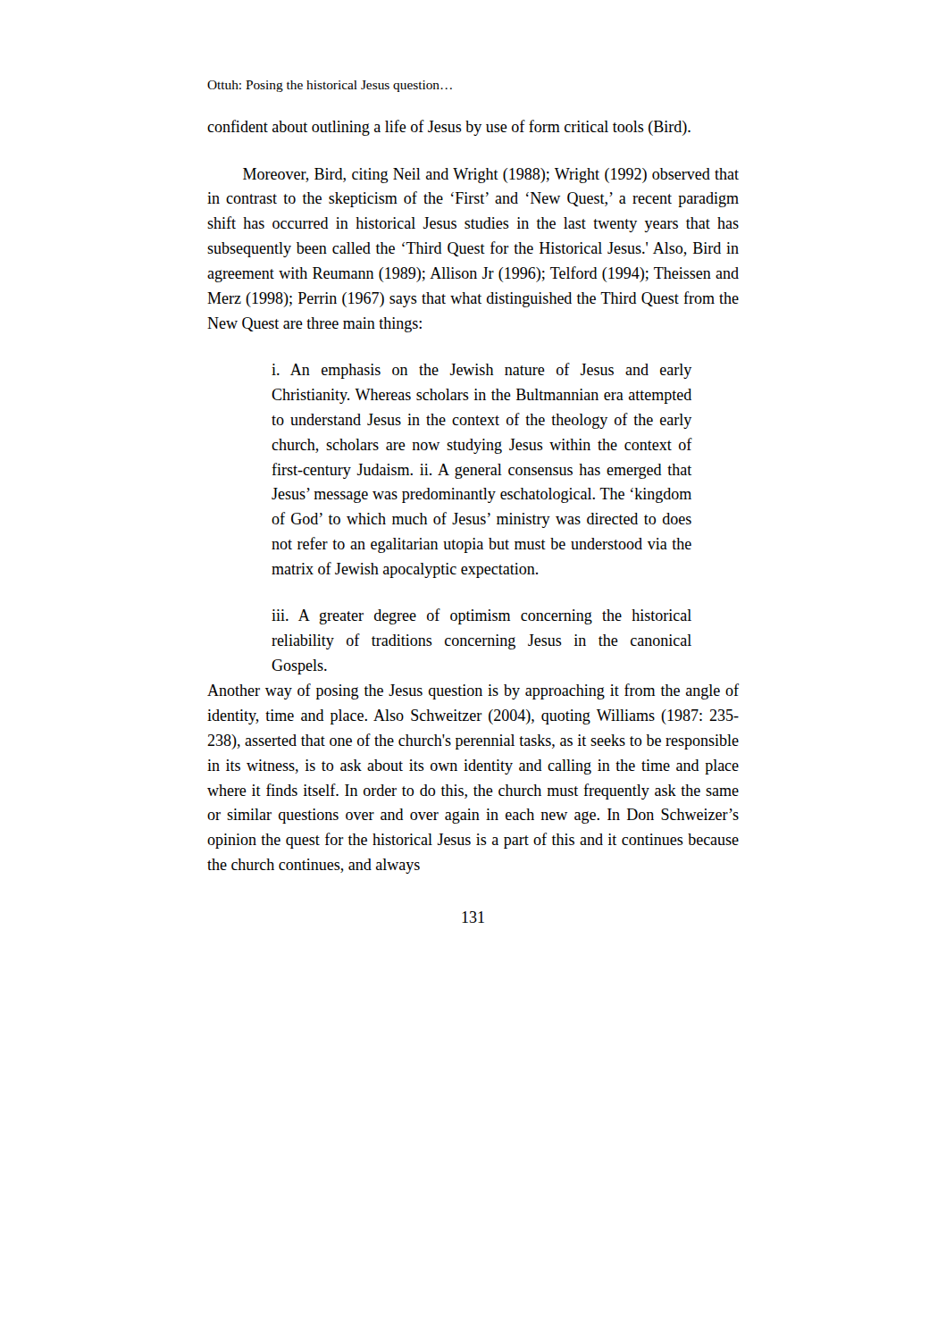Ottuh: Posing the historical Jesus question…
confident about outlining a life of Jesus by use of form critical tools (Bird).
Moreover, Bird, citing Neil and Wright (1988); Wright (1992) observed that in contrast to the skepticism of the ‘First’ and ‘New Quest,’ a recent paradigm shift has occurred in historical Jesus studies in the last twenty years that has subsequently been called the ‘Third Quest for the Historical Jesus.' Also, Bird in agreement with Reumann (1989); Allison Jr (1996); Telford (1994); Theissen and Merz (1998); Perrin (1967) says that what distinguished the Third Quest from the New Quest are three main things:
i. An emphasis on the Jewish nature of Jesus and early Christianity. Whereas scholars in the Bultmannian era attempted to understand Jesus in the context of the theology of the early church, scholars are now studying Jesus within the context of first-century Judaism. ii. A general consensus has emerged that Jesus’ message was predominantly eschatological. The ‘kingdom of God’ to which much of Jesus’ ministry was directed to does not refer to an egalitarian utopia but must be understood via the matrix of Jewish apocalyptic expectation.
iii. A greater degree of optimism concerning the historical reliability of traditions concerning Jesus in the canonical Gospels.
Another way of posing the Jesus question is by approaching it from the angle of identity, time and place. Also Schweitzer (2004), quoting Williams (1987: 235-238), asserted that one of the church's perennial tasks, as it seeks to be responsible in its witness, is to ask about its own identity and calling in the time and place where it finds itself. In order to do this, the church must frequently ask the same or similar questions over and over again in each new age. In Don Schweizer’s opinion the quest for the historical Jesus is a part of this and it continues because the church continues, and always
131